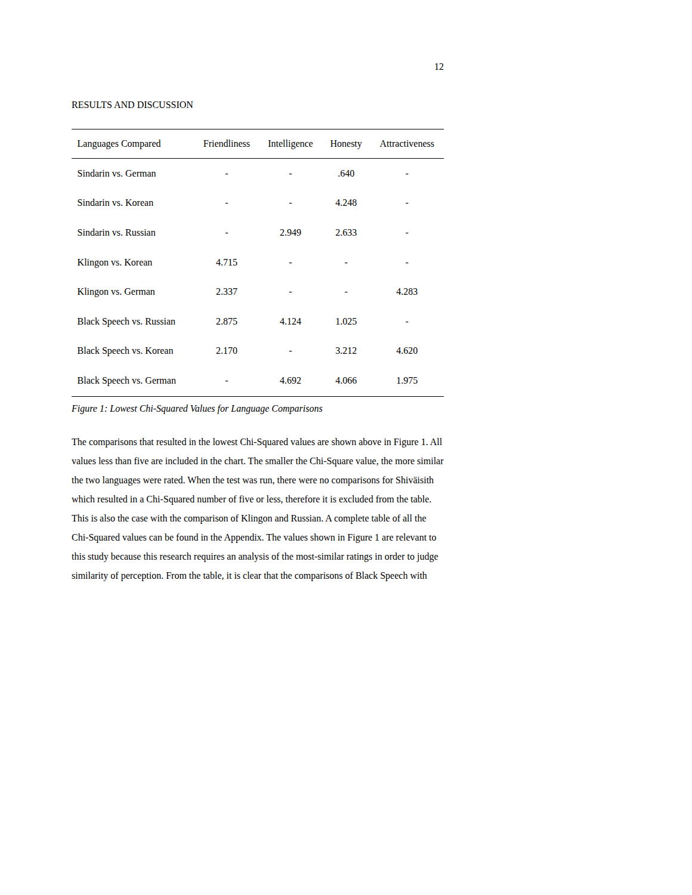12
Results and Discussion
Figure 1: Lowest Chi-Squared Values for Language Comparisons
| Languages Compared | Friendliness | Intelligence | Honesty | Attractiveness |
| --- | --- | --- | --- | --- |
| Sindarin vs. German | - | - | .640 | - |
| Sindarin vs. Korean | - | - | 4.248 | - |
| Sindarin vs. Russian | - | 2.949 | 2.633 | - |
| Klingon vs. Korean | 4.715 | - | - | - |
| Klingon vs. German | 2.337 | - | - | 4.283 |
| Black Speech vs. Russian | 2.875 | 4.124 | 1.025 | - |
| Black Speech vs. Korean | 2.170 | - | 3.212 | 4.620 |
| Black Speech vs. German | - | 4.692 | 4.066 | 1.975 |
The comparisons that resulted in the lowest Chi-Squared values are shown above in Figure 1. All values less than five are included in the chart. The smaller the Chi-Square value, the more similar the two languages were rated. When the test was run, there were no comparisons for Shiväisith which resulted in a Chi-Squared number of five or less, therefore it is excluded from the table. This is also the case with the comparison of Klingon and Russian. A complete table of all the Chi-Squared values can be found in the Appendix. The values shown in Figure 1 are relevant to this study because this research requires an analysis of the most-similar ratings in order to judge similarity of perception. From the table, it is clear that the comparisons of Black Speech with